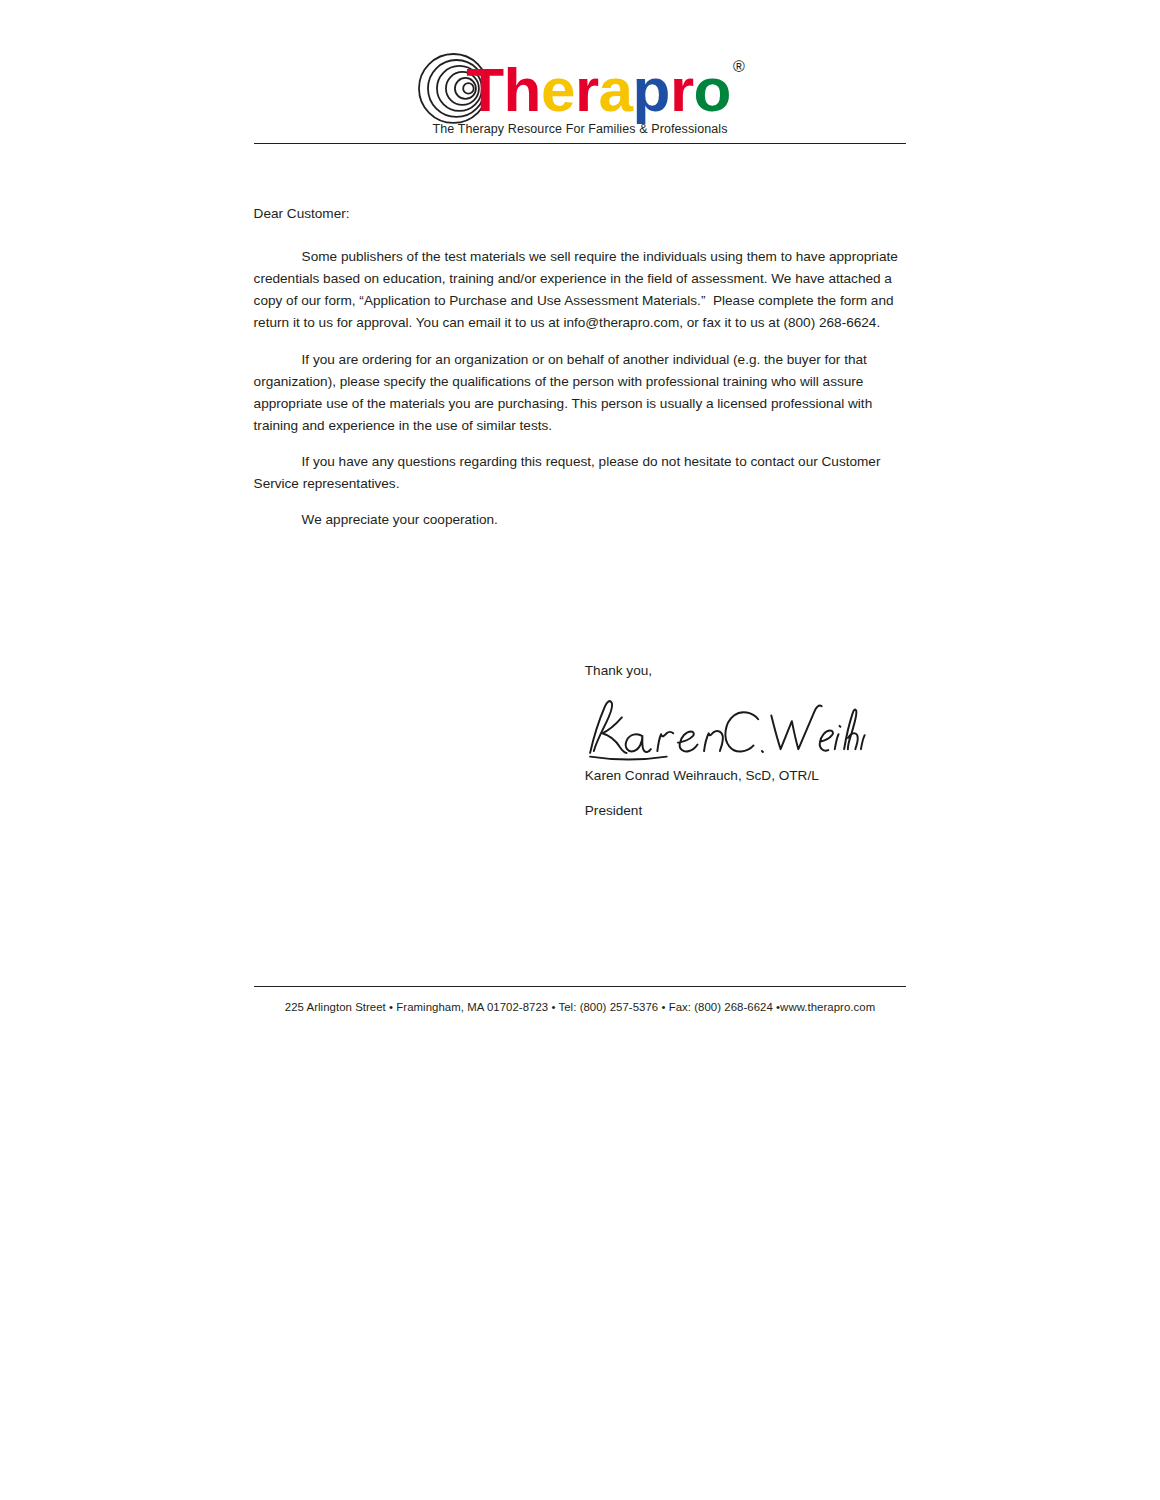Therapro®
The Therapy Resource For Families & Professionals
Dear Customer:
Some publishers of the test materials we sell require the individuals using them to have appropriate credentials based on education, training and/or experience in the field of assessment. We have attached a copy of our form, “Application to Purchase and Use Assessment Materials.” Please complete the form and return it to us for approval. You can email it to us at info@therapro.com, or fax it to us at (800) 268-6624.
If you are ordering for an organization or on behalf of another individual (e.g. the buyer for that organization), please specify the qualifications of the person with professional training who will assure appropriate use of the materials you are purchasing. This person is usually a licensed professional with training and experience in the use of similar tests.
If you have any questions regarding this request, please do not hesitate to contact our Customer Service representatives.
We appreciate your cooperation.
Thank you,
Karen C. Weihrauch signature
Karen Conrad Weihrauch, ScD, OTR/L
President
225 Arlington Street • Framingham, MA 01702-8723 • Tel: (800) 257-5376 • Fax: (800) 268-6624 •www.therapro.com